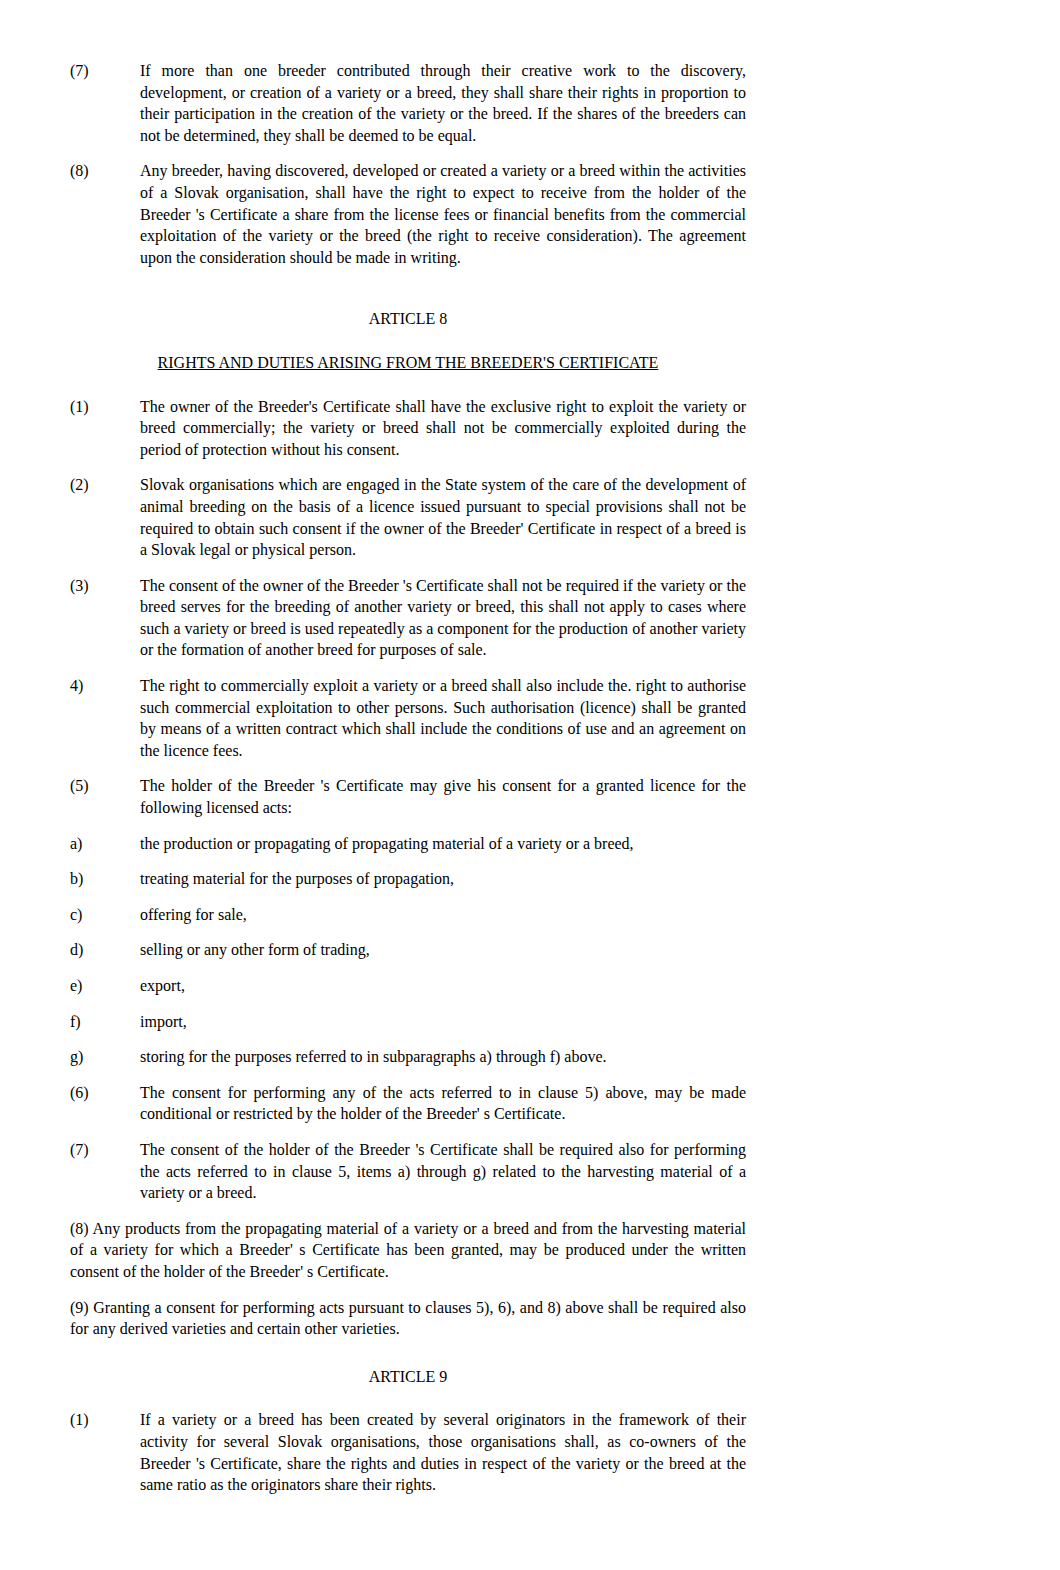(7)
If more than one breeder contributed through their creative work to the discovery, development, or creation of a variety or a breed, they shall share their rights in proportion to their participation in the creation of the variety or the breed. If the shares of the breeders can not be determined, they shall be deemed to be equal.
(8)
Any breeder, having discovered, developed or created a variety or a breed within the activities of a Slovak organisation, shall have the right to expect to receive from the holder of the Breeder 's Certificate a share from the license fees or financial benefits from the commercial exploitation of the variety or the breed (the right to receive consideration). The agreement upon the consideration should be made in writing.
ARTICLE 8
RIGHTS AND DUTIES ARISING FROM THE BREEDER'S CERTIFICATE
(1)
The owner of the Breeder's Certificate shall have the exclusive right to exploit the variety or breed commercially; the variety or breed shall not be commercially exploited during the period of protection without his consent.
(2)
Slovak organisations which are engaged in the State system of the care of the development of animal breeding on the basis of a licence issued pursuant to special provisions shall not be required to obtain such consent if the owner of the Breeder' Certificate in respect of a breed is a Slovak legal or physical person.
(3)
The consent of the owner of the Breeder 's Certificate shall not be required if the variety or the breed serves for the breeding of another variety or breed, this shall not apply to cases where such a variety or breed is used repeatedly as a component for the production of another variety or the formation of another breed for purposes of sale.
4)
The right to commercially exploit a variety or a breed shall also include the. right to authorise such commercial exploitation to other persons. Such authorisation (licence) shall be granted by means of a written contract which shall include the conditions of use and an agreement on the licence fees.
(5)
The holder of the Breeder 's Certificate may give his consent for a granted licence for the following licensed acts:
a)
the production or propagating of propagating material of a variety or a breed,
b)
treating material for the purposes of propagation,
c)
offering for sale,
d)
selling or any other form of trading,
e)
export,
f)
import,
g)
storing for the purposes referred to in subparagraphs a) through f) above.
(6)
The consent for performing any of the acts referred to in clause 5) above, may be made conditional or restricted by the holder of the Breeder' s Certificate.
(7)
The consent of the holder of the Breeder 's Certificate shall be required also for performing the acts referred to in clause 5, items a) through g) related to the harvesting material of a variety or a breed.
(8) Any products from the propagating material of a variety or a breed and from the harvesting material of a variety for which a Breeder' s Certificate has been granted, may be produced under the written consent of the holder of the Breeder' s Certificate.
(9) Granting a consent for performing acts pursuant to clauses 5), 6), and 8) above shall be required also for any derived varieties and certain other varieties.
ARTICLE 9
(1)
If a variety or a breed has been created by several originators in the framework of their activity for several Slovak organisations, those organisations shall, as co-owners of the Breeder 's Certificate, share the rights and duties in respect of the variety or the breed at the same ratio as the originators share their rights.